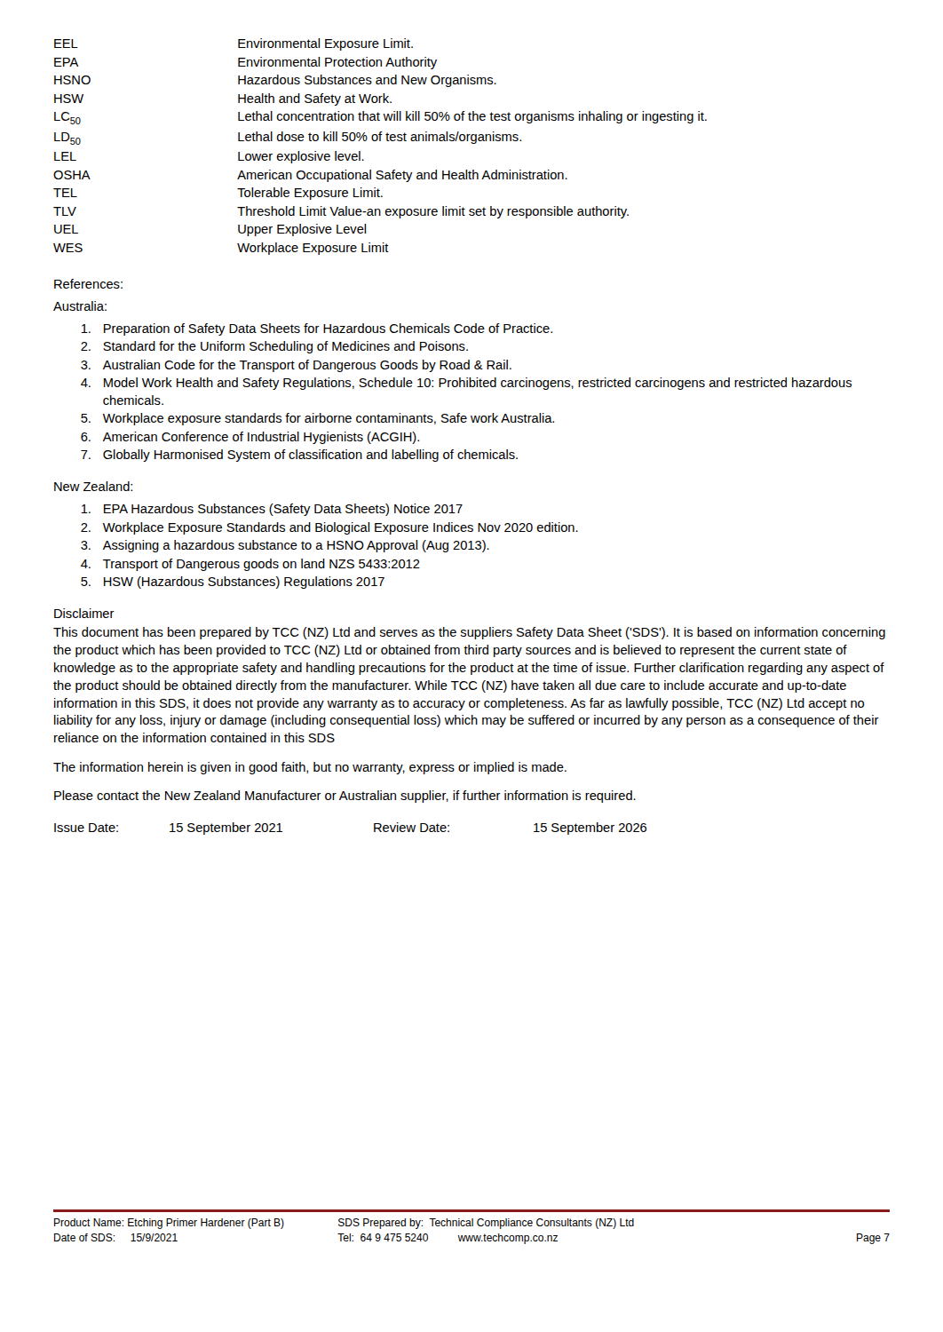| EEL | Environmental Exposure Limit. |
| EPA | Environmental Protection Authority |
| HSNO | Hazardous Substances and New Organisms. |
| HSW | Health and Safety at Work. |
| LC 50 | Lethal concentration that will kill 50% of the test organisms inhaling or ingesting it. |
| LD 50 | Lethal dose to kill 50% of test animals/organisms. |
| LEL | Lower explosive level. |
| OSHA | American Occupational Safety and Health Administration. |
| TEL | Tolerable Exposure Limit. |
| TLV | Threshold Limit Value-an exposure limit set by responsible authority. |
| UEL | Upper Explosive Level |
| WES | Workplace Exposure Limit |
References:
Australia:
Preparation of Safety Data Sheets for Hazardous Chemicals Code of Practice.
Standard for the Uniform Scheduling of Medicines and Poisons.
Australian Code for the Transport of Dangerous Goods by Road & Rail.
Model Work Health and Safety Regulations, Schedule 10: Prohibited carcinogens, restricted carcinogens and restricted hazardous chemicals.
Workplace exposure standards for airborne contaminants, Safe work Australia.
American Conference of Industrial Hygienists (ACGIH).
Globally Harmonised System of classification and labelling of chemicals.
New Zealand:
EPA Hazardous Substances (Safety Data Sheets) Notice 2017
Workplace Exposure Standards and Biological Exposure Indices Nov 2020 edition.
Assigning a hazardous substance to a HSNO Approval (Aug 2013).
Transport of Dangerous goods on land NZS 5433:2012
HSW (Hazardous Substances) Regulations 2017
Disclaimer
This document has been prepared by TCC (NZ) Ltd and serves as the suppliers Safety Data Sheet ('SDS'). It is based on information concerning the product which has been provided to TCC (NZ) Ltd or obtained from third party sources and is believed to represent the current state of knowledge as to the appropriate safety and handling precautions for the product at the time of issue. Further clarification regarding any aspect of the product should be obtained directly from the manufacturer. While TCC (NZ) have taken all due care to include accurate and up-to-date information in this SDS, it does not provide any warranty as to accuracy or completeness. As far as lawfully possible, TCC (NZ) Ltd accept no liability for any loss, injury or damage (including consequential loss) which may be suffered or incurred by any person as a consequence of their reliance on the information contained in this SDS
The information herein is given in good faith, but no warranty, express or implied is made.
Please contact the New Zealand Manufacturer or Australian supplier, if further information is required.
Issue Date: 15 September 2021 Review Date: 15 September 2026
| Product Name: Etching Primer Hardener (Part B) | SDS Prepared by: Technical Compliance Consultants (NZ) Ltd | |
| Date of SDS: 15/9/2021 | Tel: 64 9 475 5240 www.techcomp.co.nz | Page 7 |